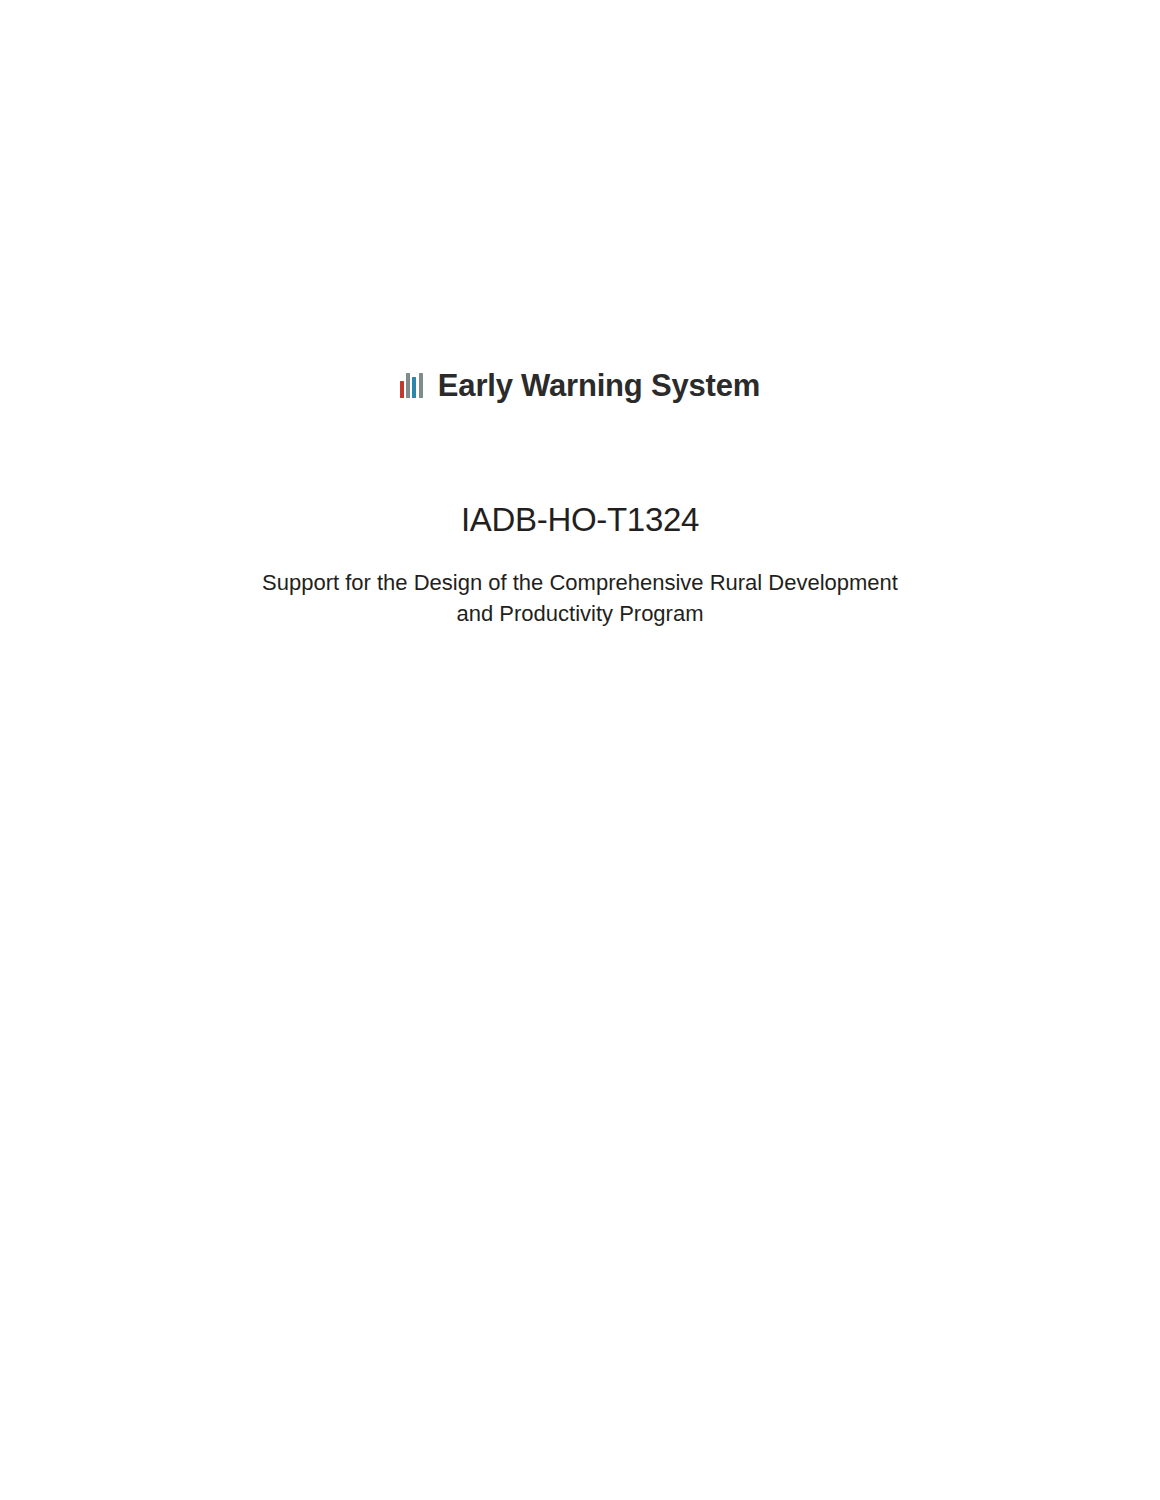Early Warning System
IADB-HO-T1324
Support for the Design of the Comprehensive Rural Development and Productivity Program